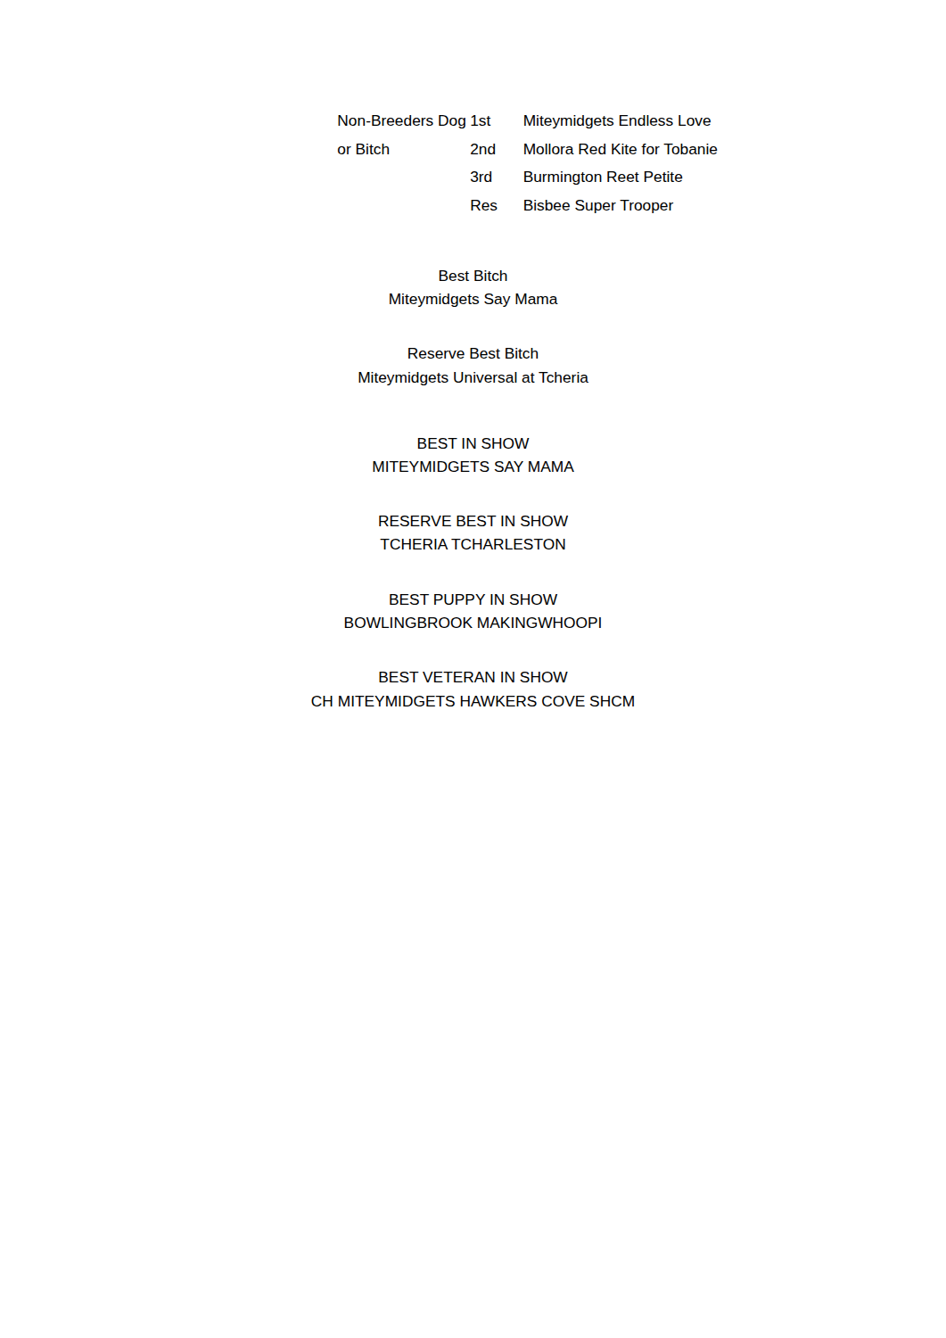| Non-Breeders Dog | 1st | Miteymidgets Endless Love |
| or Bitch | 2nd | Mollora Red Kite for Tobanie |
| | 3rd | Burmington Reet Petite |
| | Res | Bisbee Super Trooper |
Best Bitch
Miteymidgets Say Mama
Reserve Best Bitch
Miteymidgets Universal at Tcheria
BEST IN SHOW
MITEYMIDGETS SAY MAMA
RESERVE BEST IN SHOW
TCHERIA TCHARLESTON
BEST PUPPY IN SHOW
BOWLINGBROOK MAKINGWHOOPI
BEST VETERAN IN SHOW
CH MITEYMIDGETS HAWKERS COVE SHCM